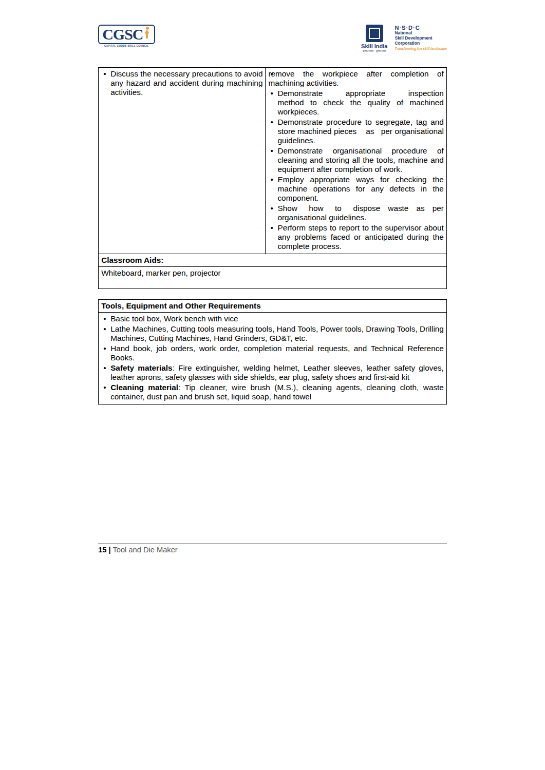CGSC
CAPITAL GOODS SKILL COUNCIL
Skill India
कौशल भारत - कुशल भारत
N·S·D·C
National
Skill Development
Corporation
Transforming the skill landscape
| Discuss the necessary precautions to avoid any hazard and accident during machining activities. | remove the workpiece after completion of machining activities. Demonstrate appropriate inspection method to check the quality of machined workpieces. Demonstrate procedure to segregate, tag and store machined pieces as per organisational guidelines. Demonstrate organisational procedure of cleaning and storing all the tools, machine and equipment after completion of work. Employ appropriate ways for checking the machine operations for any defects in the component. Show how to dispose waste as per organisational guidelines. Perform steps to report to the supervisor about any problems faced or anticipated during the complete process. |
| Classroom Aids: |
| Whiteboard, marker pen, projector |
| Tools, Equipment and Other Requirements |
| Basic tool box, Work bench with vice Lathe Machines, Cutting tools measuring tools, Hand Tools, Power tools, Drawing Tools, Drilling Machines, Cutting Machines, Hand Grinders, GD&T, etc. Hand book, job orders, work order, completion material requests, and Technical Reference Books. Safety materials : Fire extinguisher, welding helmet, Leather sleeves, leather safety gloves, leather aprons, safety glasses with side shields, ear plug, safety shoes and first-aid kit Cleaning material : Tip cleaner, wire brush (M.S.), cleaning agents, cleaning cloth, waste container, dust pan and brush set, liquid soap, hand towel |
15 | Tool and Die Maker